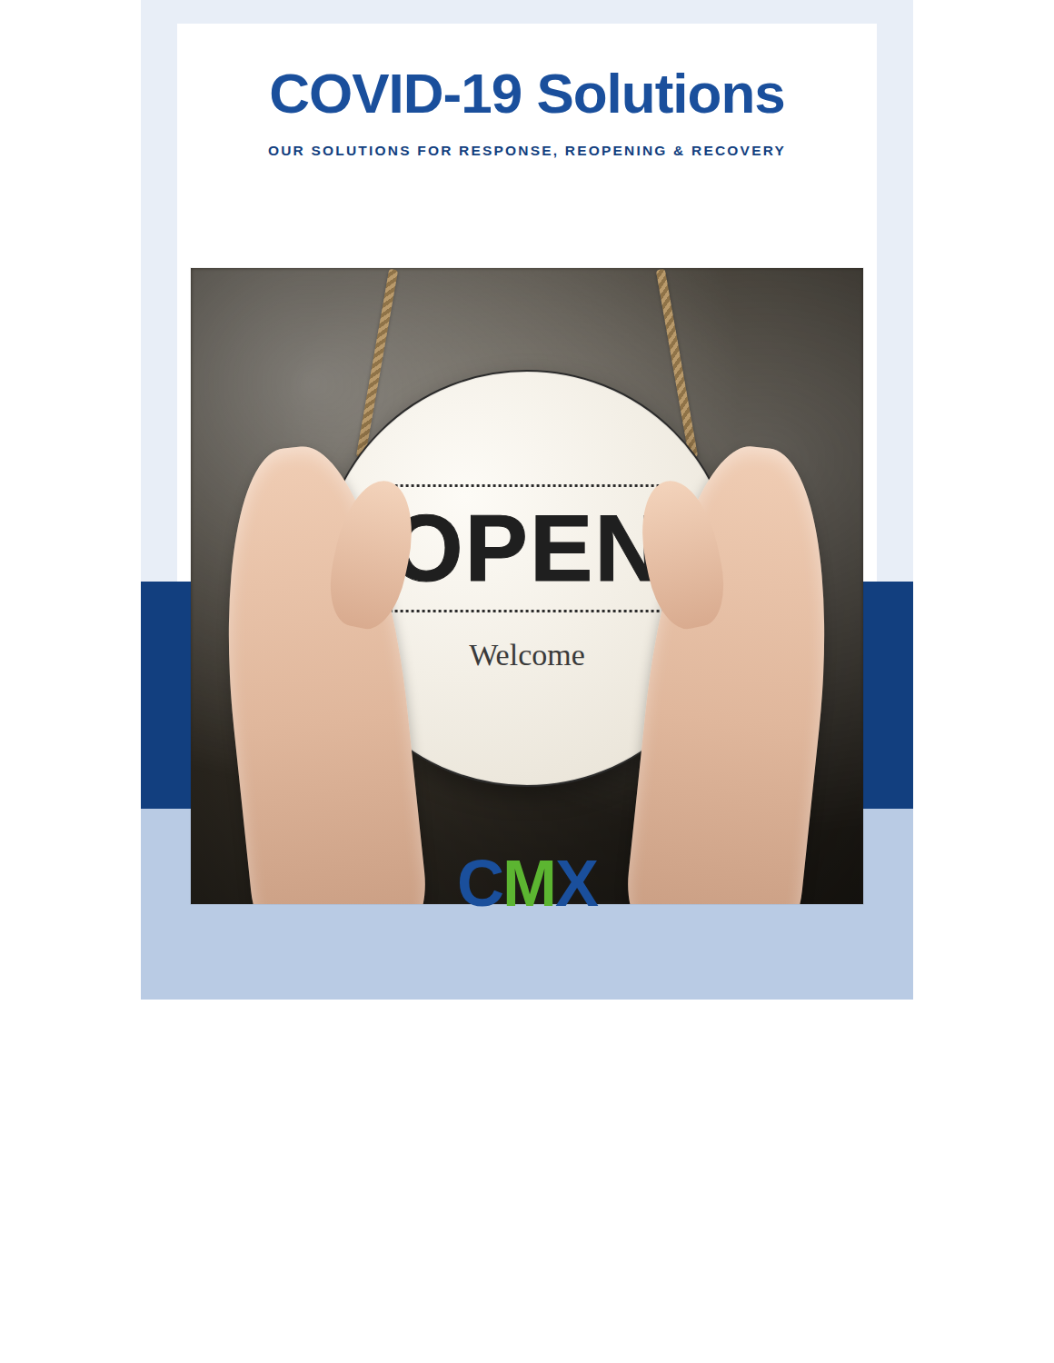COVID-19 Solutions
Our Solutions for Response, Reopening & Recovery
OPEN
Welcome
CMX